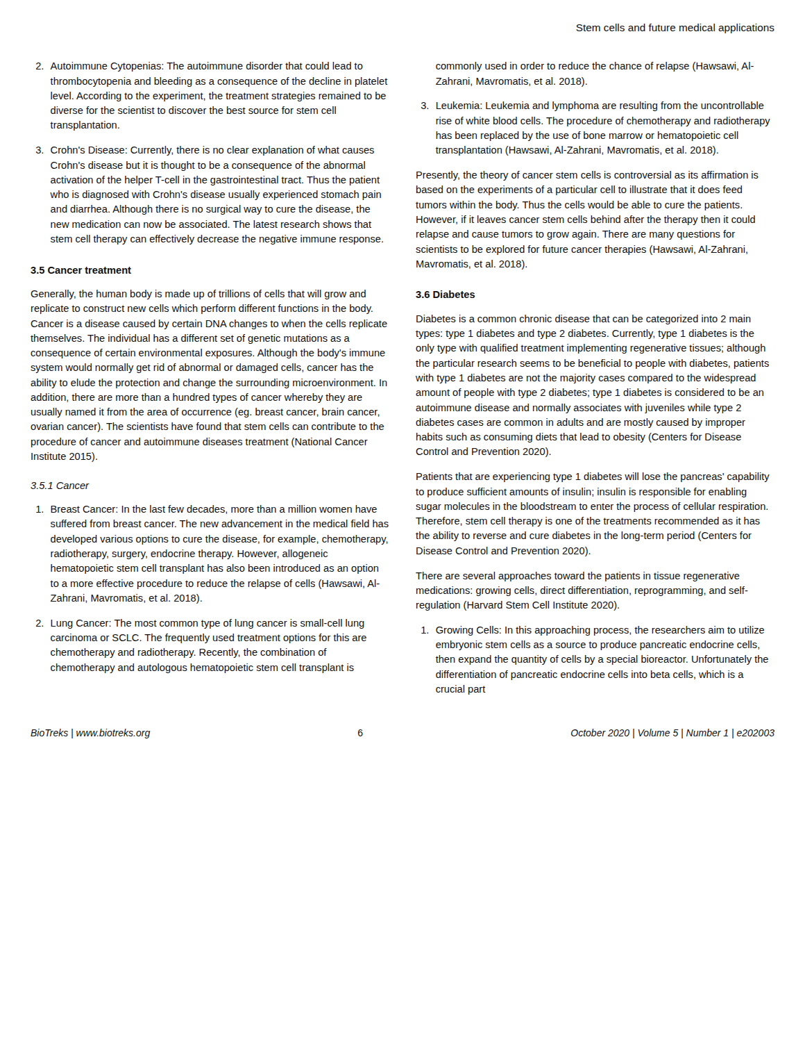Stem cells and future medical applications
Autoimmune Cytopenias: The autoimmune disorder that could lead to thrombocytopenia and bleeding as a consequence of the decline in platelet level. According to the experiment, the treatment strategies remained to be diverse for the scientist to discover the best source for stem cell transplantation.
Crohn's Disease: Currently, there is no clear explanation of what causes Crohn's disease but it is thought to be a consequence of the abnormal activation of the helper T-cell in the gastrointestinal tract. Thus the patient who is diagnosed with Crohn's disease usually experienced stomach pain and diarrhea. Although there is no surgical way to cure the disease, the new medication can now be associated. The latest research shows that stem cell therapy can effectively decrease the negative immune response.
3.5 Cancer treatment
Generally, the human body is made up of trillions of cells that will grow and replicate to construct new cells which perform different functions in the body. Cancer is a disease caused by certain DNA changes to when the cells replicate themselves. The individual has a different set of genetic mutations as a consequence of certain environmental exposures. Although the body's immune system would normally get rid of abnormal or damaged cells, cancer has the ability to elude the protection and change the surrounding microenvironment. In addition, there are more than a hundred types of cancer whereby they are usually named it from the area of occurrence (eg. breast cancer, brain cancer, ovarian cancer). The scientists have found that stem cells can contribute to the procedure of cancer and autoimmune diseases treatment (National Cancer Institute 2015).
3.5.1 Cancer
Breast Cancer: In the last few decades, more than a million women have suffered from breast cancer. The new advancement in the medical field has developed various options to cure the disease, for example, chemotherapy, radiotherapy, surgery, endocrine therapy. However, allogeneic hematopoietic stem cell transplant has also been introduced as an option to a more effective procedure to reduce the relapse of cells (Hawsawi, Al-Zahrani, Mavromatis, et al. 2018).
Lung Cancer: The most common type of lung cancer is small-cell lung carcinoma or SCLC. The frequently used treatment options for this are chemotherapy and radiotherapy. Recently, the combination of chemotherapy and autologous hematopoietic stem cell transplant is commonly used in order to reduce the chance of relapse (Hawsawi, Al-Zahrani, Mavromatis, et al. 2018).
Leukemia: Leukemia and lymphoma are resulting from the uncontrollable rise of white blood cells. The procedure of chemotherapy and radiotherapy has been replaced by the use of bone marrow or hematopoietic cell transplantation (Hawsawi, Al-Zahrani, Mavromatis, et al. 2018).
Presently, the theory of cancer stem cells is controversial as its affirmation is based on the experiments of a particular cell to illustrate that it does feed tumors within the body. Thus the cells would be able to cure the patients. However, if it leaves cancer stem cells behind after the therapy then it could relapse and cause tumors to grow again. There are many questions for scientists to be explored for future cancer therapies (Hawsawi, Al-Zahrani, Mavromatis, et al. 2018).
3.6 Diabetes
Diabetes is a common chronic disease that can be categorized into 2 main types: type 1 diabetes and type 2 diabetes. Currently, type 1 diabetes is the only type with qualified treatment implementing regenerative tissues; although the particular research seems to be beneficial to people with diabetes, patients with type 1 diabetes are not the majority cases compared to the widespread amount of people with type 2 diabetes; type 1 diabetes is considered to be an autoimmune disease and normally associates with juveniles while type 2 diabetes cases are common in adults and are mostly caused by improper habits such as consuming diets that lead to obesity (Centers for Disease Control and Prevention 2020).
Patients that are experiencing type 1 diabetes will lose the pancreas' capability to produce sufficient amounts of insulin; insulin is responsible for enabling sugar molecules in the bloodstream to enter the process of cellular respiration. Therefore, stem cell therapy is one of the treatments recommended as it has the ability to reverse and cure diabetes in the long-term period (Centers for Disease Control and Prevention 2020).
There are several approaches toward the patients in tissue regenerative medications: growing cells, direct differentiation, reprogramming, and self-regulation (Harvard Stem Cell Institute 2020).
Growing Cells: In this approaching process, the researchers aim to utilize embryonic stem cells as a source to produce pancreatic endocrine cells, then expand the quantity of cells by a special bioreactor. Unfortunately the differentiation of pancreatic endocrine cells into beta cells, which is a crucial part
BioTreks | www.biotreks.org 6 October 2020 | Volume 5 | Number 1 | e202003